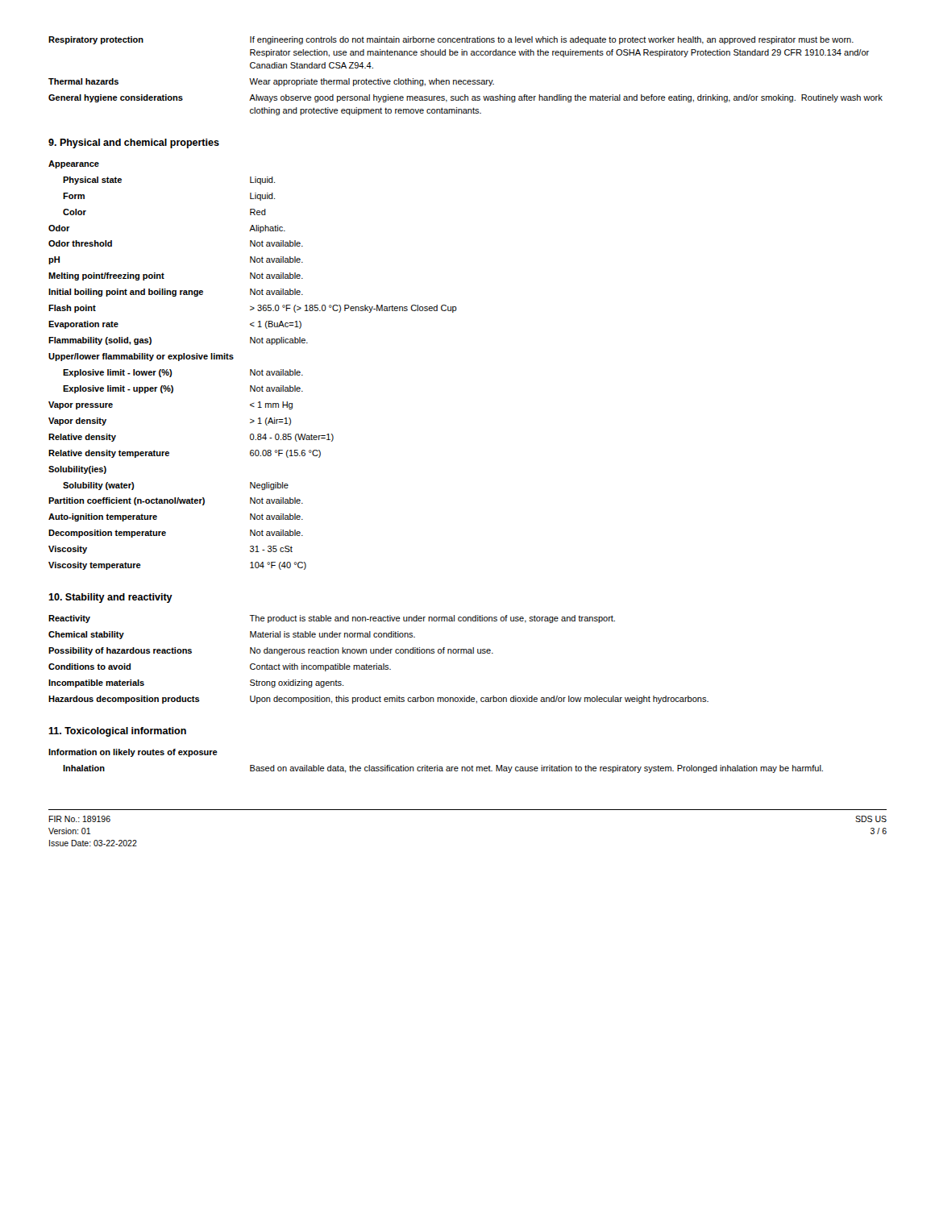| Respiratory protection | If engineering controls do not maintain airborne concentrations to a level which is adequate to protect worker health, an approved respirator must be worn. Respirator selection, use and maintenance should be in accordance with the requirements of OSHA Respiratory Protection Standard 29 CFR 1910.134 and/or Canadian Standard CSA Z94.4. |
| Thermal hazards | Wear appropriate thermal protective clothing, when necessary. |
| General hygiene considerations | Always observe good personal hygiene measures, such as washing after handling the material and before eating, drinking, and/or smoking. Routinely wash work clothing and protective equipment to remove contaminants. |
9. Physical and chemical properties
| Appearance | |
| Physical state | Liquid. |
| Form | Liquid. |
| Color | Red |
| Odor | Aliphatic. |
| Odor threshold | Not available. |
| pH | Not available. |
| Melting point/freezing point | Not available. |
| Initial boiling point and boiling range | Not available. |
| Flash point | > 365.0 °F (> 185.0 °C) Pensky-Martens Closed Cup |
| Evaporation rate | < 1 (BuAc=1) |
| Flammability (solid, gas) | Not applicable. |
| Upper/lower flammability or explosive limits |
| Explosive limit - lower (%) | Not available. |
| Explosive limit - upper (%) | Not available. |
| Vapor pressure | < 1 mm Hg |
| Vapor density | > 1 (Air=1) |
| Relative density | 0.84 - 0.85 (Water=1) |
| Relative density temperature | 60.08 °F (15.6 °C) |
| Solubility(ies) | |
| Solubility (water) | Negligible |
| Partition coefficient (n-octanol/water) | Not available. |
| Auto-ignition temperature | Not available. |
| Decomposition temperature | Not available. |
| Viscosity | 31 - 35 cSt |
| Viscosity temperature | 104 °F (40 °C) |
10. Stability and reactivity
| Reactivity | The product is stable and non-reactive under normal conditions of use, storage and transport. |
| Chemical stability | Material is stable under normal conditions. |
| Possibility of hazardous reactions | No dangerous reaction known under conditions of normal use. |
| Conditions to avoid | Contact with incompatible materials. |
| Incompatible materials | Strong oxidizing agents. |
| Hazardous decomposition products | Upon decomposition, this product emits carbon monoxide, carbon dioxide and/or low molecular weight hydrocarbons. |
11. Toxicological information
Information on likely routes of exposure
| Inhalation | Based on available data, the classification criteria are not met. May cause irritation to the respiratory system. Prolonged inhalation may be harmful. |
FIR No.: 189196
Version: 01
Issue Date: 03-22-2022
SDS US
3 / 6